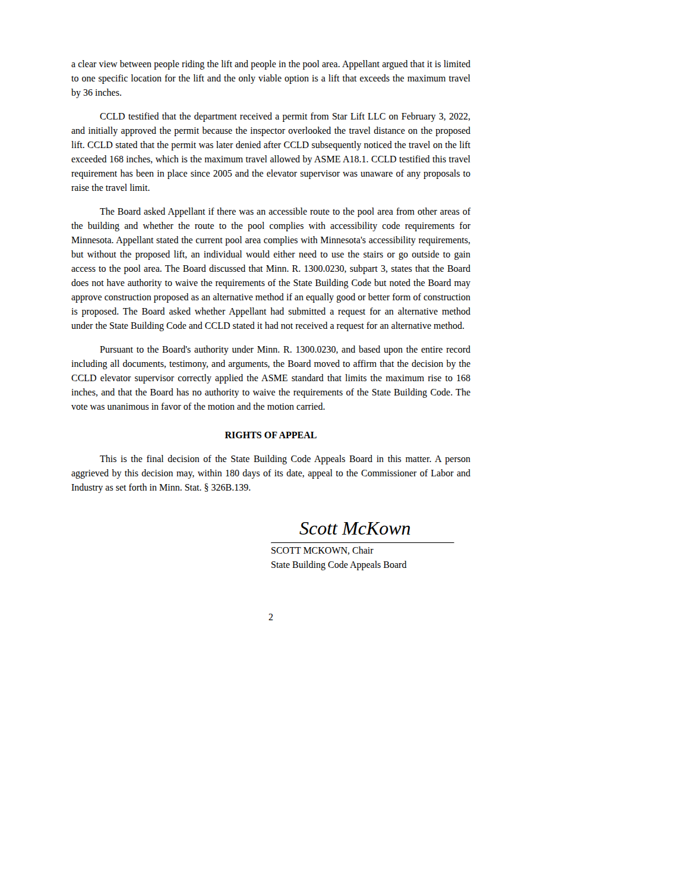a clear view between people riding the lift and people in the pool area. Appellant argued that it is limited to one specific location for the lift and the only viable option is a lift that exceeds the maximum travel by 36 inches.
CCLD testified that the department received a permit from Star Lift LLC on February 3, 2022, and initially approved the permit because the inspector overlooked the travel distance on the proposed lift. CCLD stated that the permit was later denied after CCLD subsequently noticed the travel on the lift exceeded 168 inches, which is the maximum travel allowed by ASME A18.1. CCLD testified this travel requirement has been in place since 2005 and the elevator supervisor was unaware of any proposals to raise the travel limit.
The Board asked Appellant if there was an accessible route to the pool area from other areas of the building and whether the route to the pool complies with accessibility code requirements for Minnesota. Appellant stated the current pool area complies with Minnesota's accessibility requirements, but without the proposed lift, an individual would either need to use the stairs or go outside to gain access to the pool area. The Board discussed that Minn. R. 1300.0230, subpart 3, states that the Board does not have authority to waive the requirements of the State Building Code but noted the Board may approve construction proposed as an alternative method if an equally good or better form of construction is proposed. The Board asked whether Appellant had submitted a request for an alternative method under the State Building Code and CCLD stated it had not received a request for an alternative method.
Pursuant to the Board's authority under Minn. R. 1300.0230, and based upon the entire record including all documents, testimony, and arguments, the Board moved to affirm that the decision by the CCLD elevator supervisor correctly applied the ASME standard that limits the maximum rise to 168 inches, and that the Board has no authority to waive the requirements of the State Building Code. The vote was unanimous in favor of the motion and the motion carried.
RIGHTS OF APPEAL
This is the final decision of the State Building Code Appeals Board in this matter. A person aggrieved by this decision may, within 180 days of its date, appeal to the Commissioner of Labor and Industry as set forth in Minn. Stat. § 326B.139.
Scott McKown
SCOTT MCKOWN, Chair
State Building Code Appeals Board
2